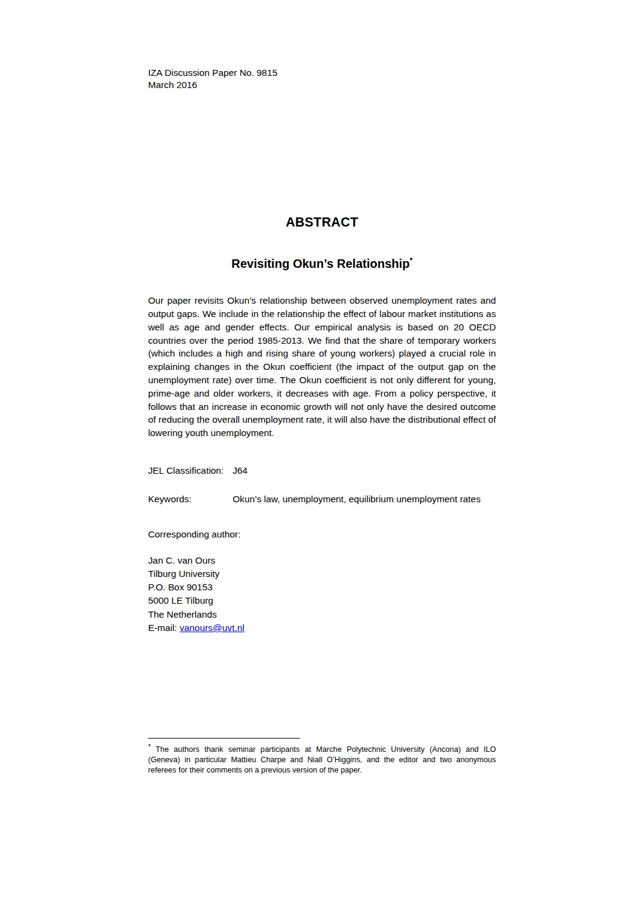IZA Discussion Paper No. 9815
March 2016
ABSTRACT
Revisiting Okun’s Relationship*
Our paper revisits Okun’s relationship between observed unemployment rates and output gaps. We include in the relationship the effect of labour market institutions as well as age and gender effects. Our empirical analysis is based on 20 OECD countries over the period 1985-2013. We find that the share of temporary workers (which includes a high and rising share of young workers) played a crucial role in explaining changes in the Okun coefficient (the impact of the output gap on the unemployment rate) over time. The Okun coefficient is not only different for young, prime-age and older workers, it decreases with age. From a policy perspective, it follows that an increase in economic growth will not only have the desired outcome of reducing the overall unemployment rate, it will also have the distributional effect of lowering youth unemployment.
JEL Classification:
J64
Keywords:
Okun’s law, unemployment, equilibrium unemployment rates
Corresponding author:
Jan C. van Ours
Tilburg University
P.O. Box 90153
5000 LE Tilburg
The Netherlands
E-mail: vanours@uvt.nl
* The authors thank seminar participants at Marche Polytechnic University (Ancona) and ILO (Geneva) in particular Mattieu Charpe and Niall O’Higgins, and the editor and two anonymous referees for their comments on a previous version of the paper.